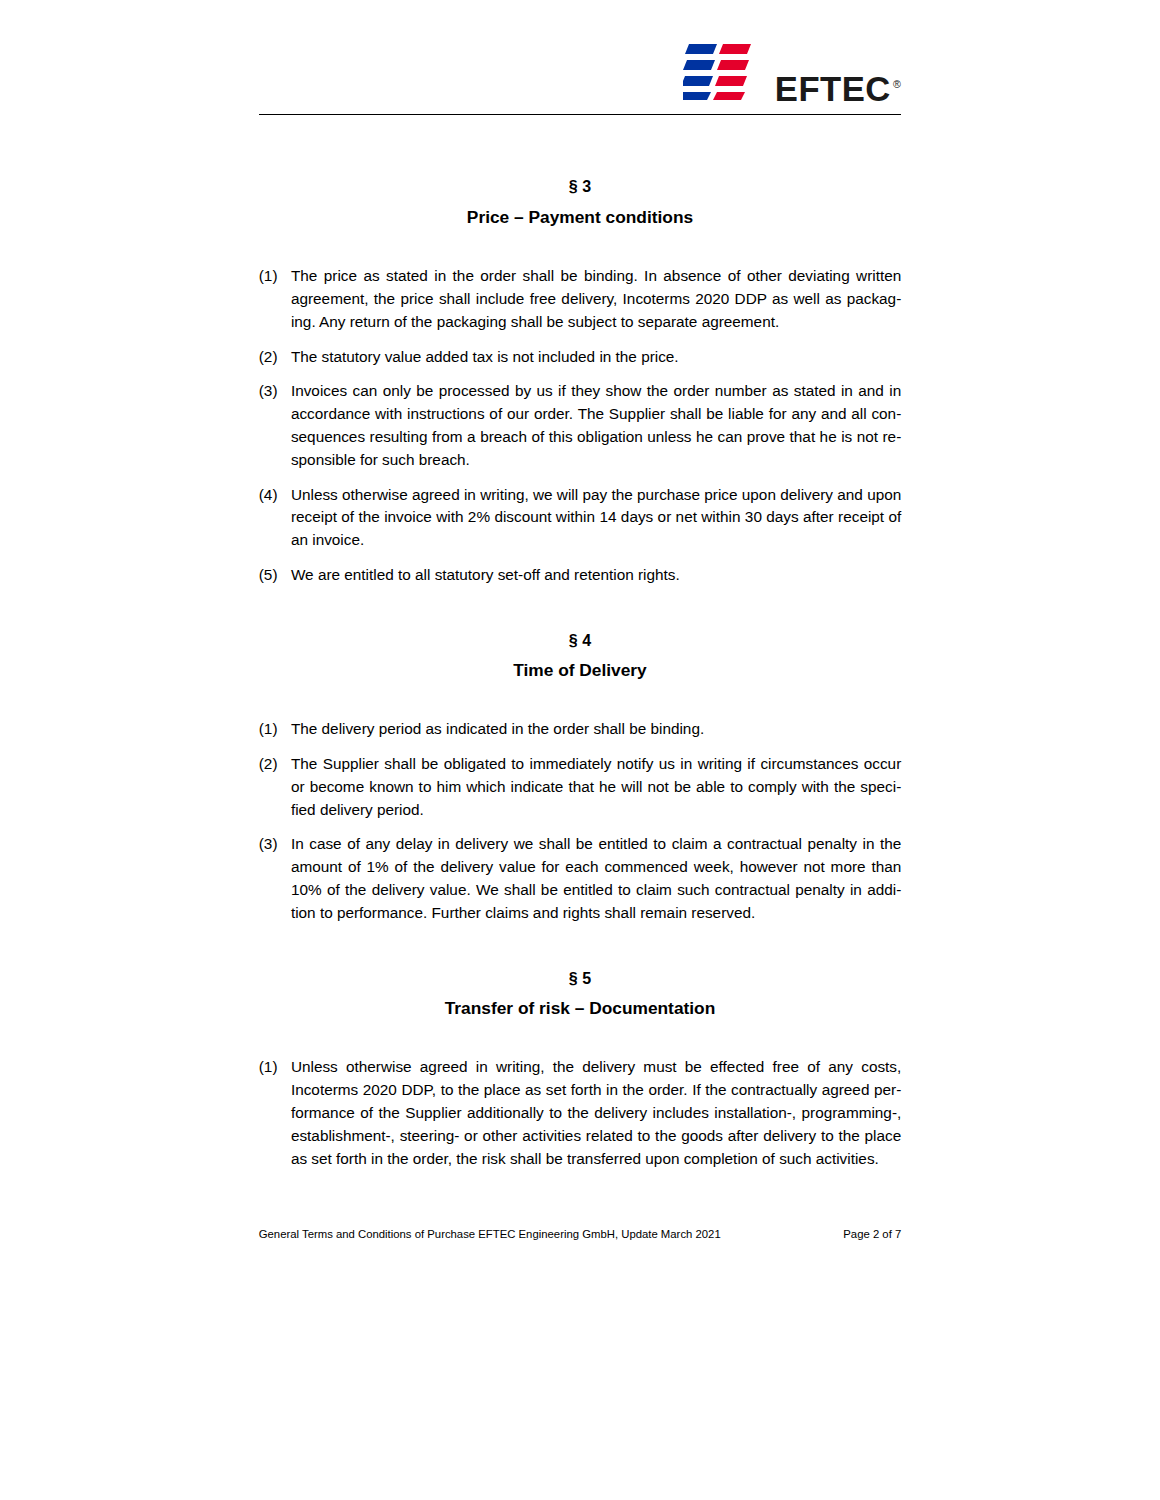EFTEC®
§ 3
Price – Payment conditions
The price as stated in the order shall be binding. In absence of other deviating written agreement, the price shall include free delivery, Incoterms 2020 DDP as well as packaging. Any return of the packaging shall be subject to separate agreement.
The statutory value added tax is not included in the price.
Invoices can only be processed by us if they show the order number as stated in and in accordance with instructions of our order. The Supplier shall be liable for any and all consequences resulting from a breach of this obligation unless he can prove that he is not responsible for such breach.
Unless otherwise agreed in writing, we will pay the purchase price upon delivery and upon receipt of the invoice with 2% discount within 14 days or net within 30 days after receipt of an invoice.
We are entitled to all statutory set-off and retention rights.
§ 4
Time of Delivery
The delivery period as indicated in the order shall be binding.
The Supplier shall be obligated to immediately notify us in writing if circumstances occur or become known to him which indicate that he will not be able to comply with the specified delivery period.
In case of any delay in delivery we shall be entitled to claim a contractual penalty in the amount of 1% of the delivery value for each commenced week, however not more than 10% of the delivery value. We shall be entitled to claim such contractual penalty in addition to performance. Further claims and rights shall remain reserved.
§ 5
Transfer of risk – Documentation
Unless otherwise agreed in writing, the delivery must be effected free of any costs, Incoterms 2020 DDP, to the place as set forth in the order. If the contractually agreed performance of the Supplier additionally to the delivery includes installation-, programming-, establishment-, steering- or other activities related to the goods after delivery to the place as set forth in the order, the risk shall be transferred upon completion of such activities.
General Terms and Conditions of Purchase EFTEC Engineering GmbH, Update March 2021
Page 2 of 7